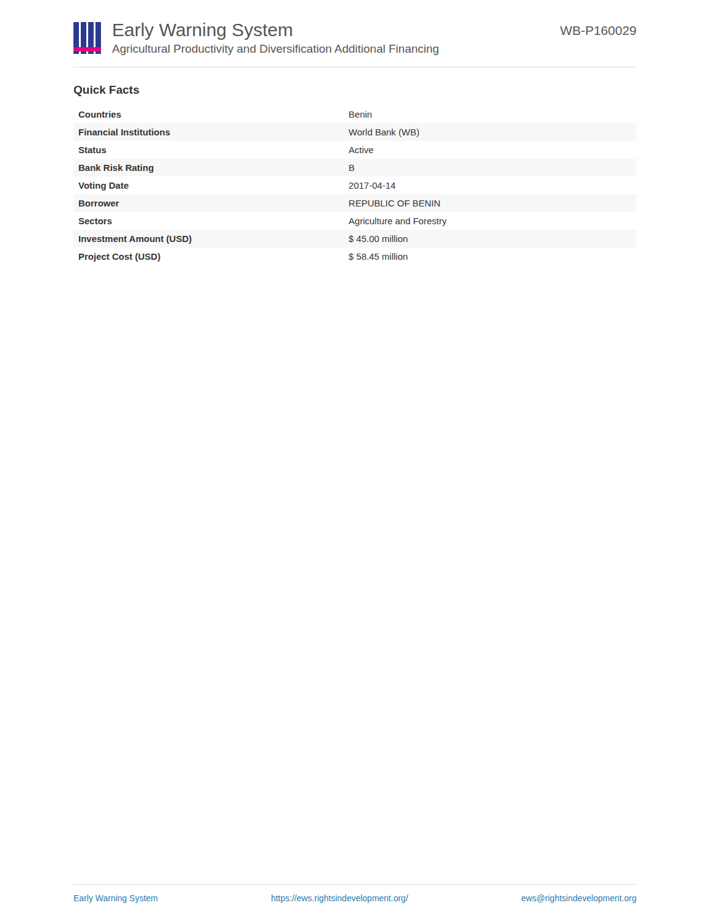Early Warning System
Agricultural Productivity and Diversification Additional Financing
WB-P160029
Quick Facts
| Countries | Benin |
| Financial Institutions | World Bank (WB) |
| Status | Active |
| Bank Risk Rating | B |
| Voting Date | 2017-04-14 |
| Borrower | REPUBLIC OF BENIN |
| Sectors | Agriculture and Forestry |
| Investment Amount (USD) | $ 45.00 million |
| Project Cost (USD) | $ 58.45 million |
Early Warning System
https://ews.rightsindevelopment.org/
ews@rightsindevelopment.org